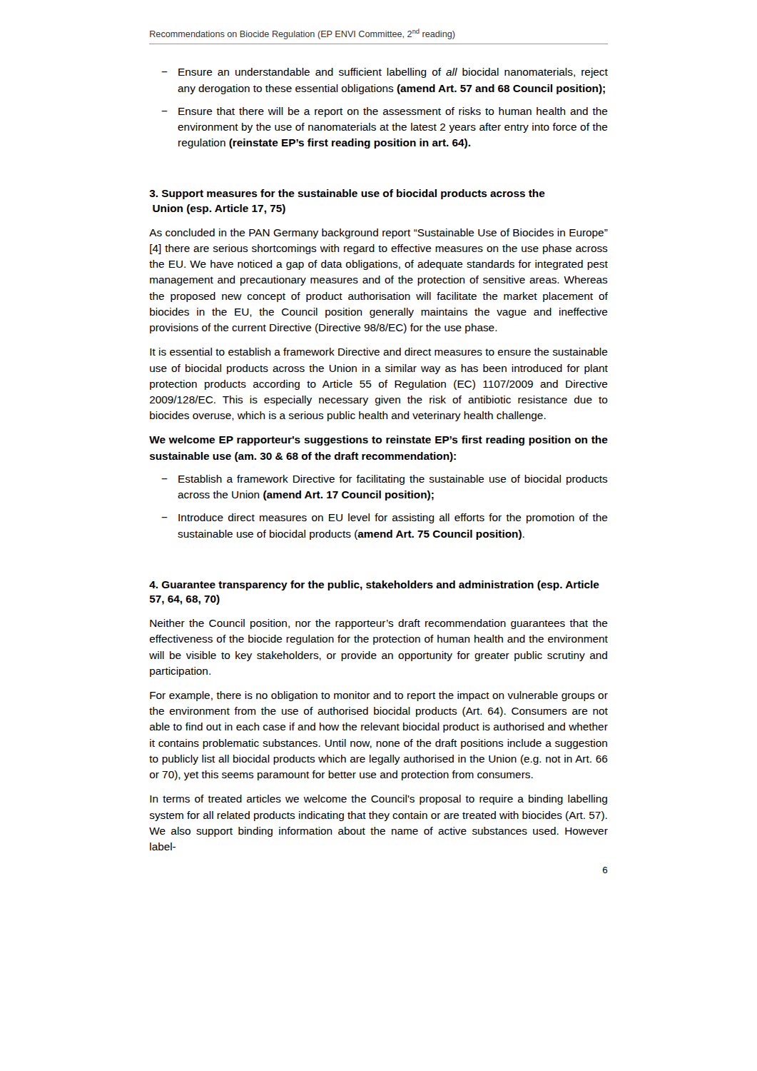Recommendations on Biocide Regulation (EP ENVI Committee, 2nd reading)
Ensure an understandable and sufficient labelling of all biocidal nanomaterials, reject any derogation to these essential obligations (amend Art. 57 and 68 Council position);
Ensure that there will be a report on the assessment of risks to human health and the environment by the use of nanomaterials at the latest 2 years after entry into force of the regulation (reinstate EP’s first reading position in art. 64).
3. Support measures for the sustainable use of biocidal products across the
Union (esp. Article 17, 75)
As concluded in the PAN Germany background report “Sustainable Use of Biocides in Europe” [4] there are serious shortcomings with regard to effective measures on the use phase across the EU. We have noticed a gap of data obligations, of adequate standards for integrated pest management and precautionary measures and of the protection of sensitive areas. Whereas the proposed new concept of product authorisation will facilitate the market placement of biocides in the EU, the Council position generally maintains the vague and ineffective provisions of the current Directive (Directive 98/8/EC) for the use phase.
It is essential to establish a framework Directive and direct measures to ensure the sustainable use of biocidal products across the Union in a similar way as has been introduced for plant protection products according to Article 55 of Regulation (EC) 1107/2009 and Directive 2009/128/EC. This is especially necessary given the risk of antibiotic resistance due to biocides overuse, which is a serious public health and veterinary health challenge.
We welcome EP rapporteur's suggestions to reinstate EP’s first reading position on the sustainable use (am. 30 & 68 of the draft recommendation):
Establish a framework Directive for facilitating the sustainable use of biocidal products across the Union (amend Art. 17 Council position);
Introduce direct measures on EU level for assisting all efforts for the promotion of the sustainable use of biocidal products (amend Art. 75 Council position).
4. Guarantee transparency for the public, stakeholders and administration (esp. Article 57, 64, 68, 70)
Neither the Council position, nor the rapporteur’s draft recommendation guarantees that the effectiveness of the biocide regulation for the protection of human health and the environment will be visible to key stakeholders, or provide an opportunity for greater public scrutiny and participation.
For example, there is no obligation to monitor and to report the impact on vulnerable groups or the environment from the use of authorised biocidal products (Art. 64). Consumers are not able to find out in each case if and how the relevant biocidal product is authorised and whether it contains problematic substances. Until now, none of the draft positions include a suggestion to publicly list all biocidal products which are legally authorised in the Union (e.g. not in Art. 66 or 70), yet this seems paramount for better use and protection from consumers.
In terms of treated articles we welcome the Council's proposal to require a binding labelling system for all related products indicating that they contain or are treated with biocides (Art. 57). We also support binding information about the name of active substances used. However label-
6